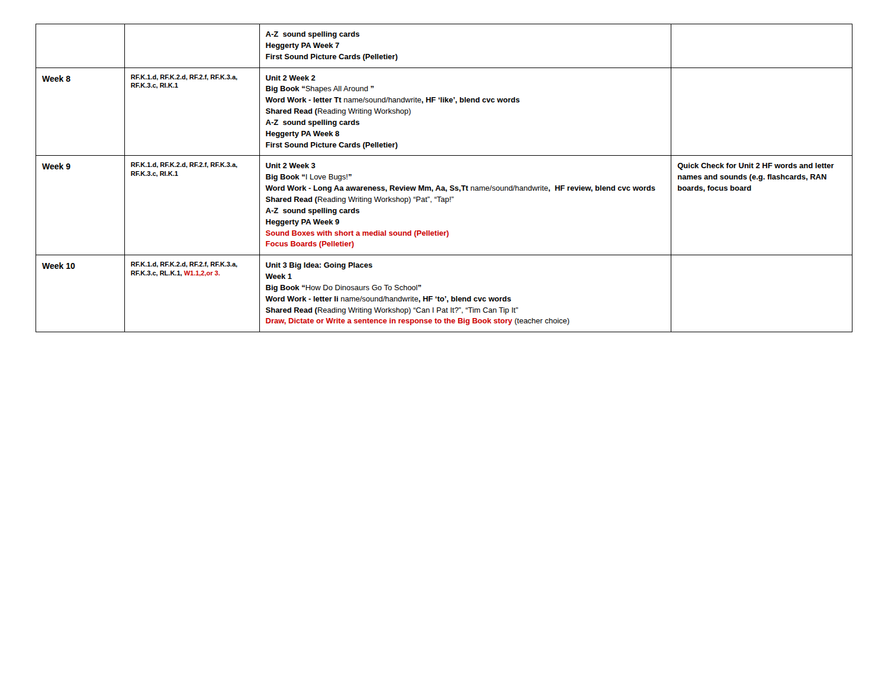| | | A-Z sound spelling cards Heggerty PA Week 7 First Sound Picture Cards (Pelletier) | |
| Week 8 | RF.K.1.d, RF.K.2.d, RF.2.f, RF.K.3.a, RF.K.3.c, RI.K.1 | Unit 2 Week 2 Big Book “ Shapes All Around ” Word Work - letter Tt name/sound/handwrite , HF ‘like’, blend cvc words Shared Read ( Reading Writing Workshop) A-Z sound spelling cards Heggerty PA Week 8 First Sound Picture Cards (Pelletier) | |
| Week 9 | RF.K.1.d, RF.K.2.d, RF.2.f, RF.K.3.a, RF.K.3.c, RI.K.1 | Unit 2 Week 3 Big Book “ I Love Bugs! ” Word Work - Long Aa awareness, Review Mm, Aa, Ss,Tt name/sound/handwrite , HF review, blend cvc words Shared Read ( Reading Writing Workshop) “Pat”, “Tap!” A-Z sound spelling cards Heggerty PA Week 9 Sound Boxes with short a medial sound (Pelletier) Focus Boards (Pelletier) | Quick Check for Unit 2 HF words and letter names and sounds (e.g. flashcards, RAN boards, focus board |
| Week 10 | RF.K.1.d, RF.K.2.d, RF.2.f, RF.K.3.a, RF.K.3.c, RL.K.1, W1.1,2,or 3. | Unit 3 Big Idea: Going Places Week 1 Big Book “ How Do Dinosaurs Go To School ” Word Work - letter Ii name/sound/handwrite , HF ‘to’, blend cvc words Shared Read ( Reading Writing Workshop) “Can I Pat It?”, “Tim Can Tip It” Draw, Dictate or Write a sentence in response to the Big Book story (teacher choice) | |